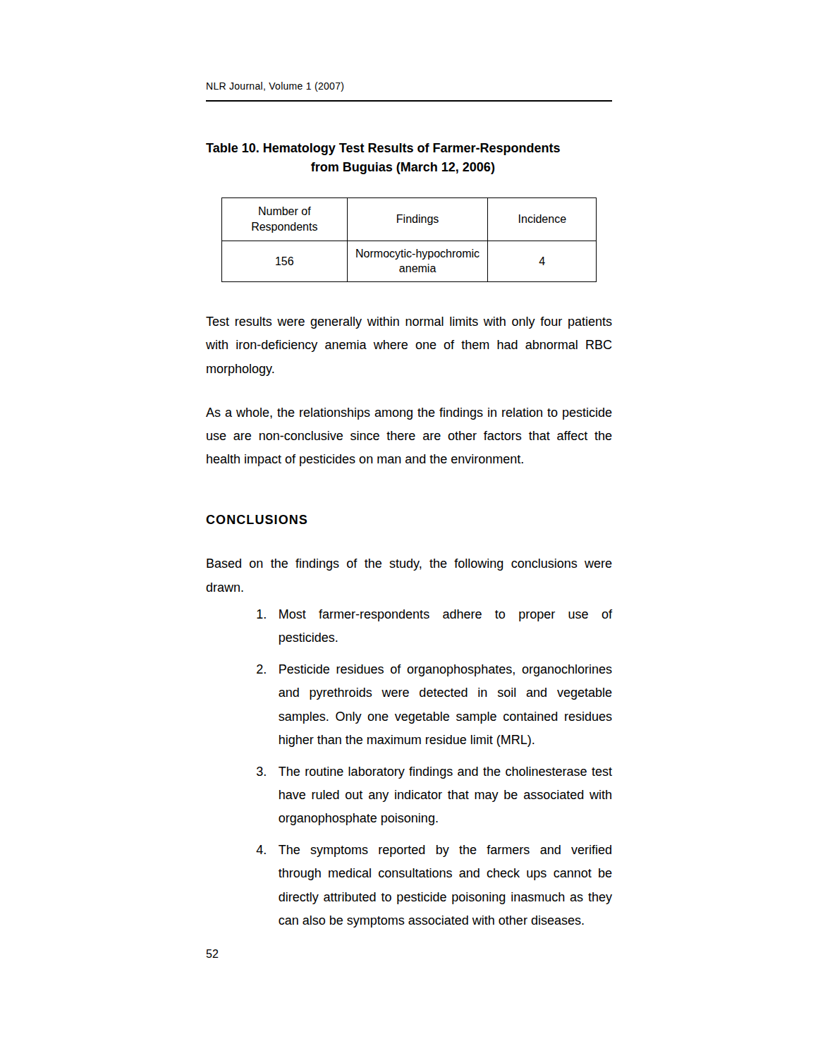NLR Journal, Volume 1 (2007)
Table 10. Hematology Test Results of Farmer-Respondents from Buguias (March 12, 2006)
| Number of Respondents | Findings | Incidence |
| --- | --- | --- |
| 156 | Normocytic-hypochromic anemia | 4 |
Test results were generally within normal limits with only four patients with iron-deficiency anemia where one of them had abnormal RBC morphology.
As a whole, the relationships among the findings in relation to pesticide use are non-conclusive since there are other factors that affect the health impact of pesticides on man and the environment.
CONCLUSIONS
Based on the findings of the study, the following conclusions were drawn.
Most farmer-respondents adhere to proper use of pesticides.
Pesticide residues of organophosphates, organochlorines and pyrethroids were detected in soil and vegetable samples. Only one vegetable sample contained residues higher than the maximum residue limit (MRL).
The routine laboratory findings and the cholinesterase test have ruled out any indicator that may be associated with organophosphate poisoning.
The symptoms reported by the farmers and verified through medical consultations and check ups cannot be directly attributed to pesticide poisoning inasmuch as they can also be symptoms associated with other diseases.
52